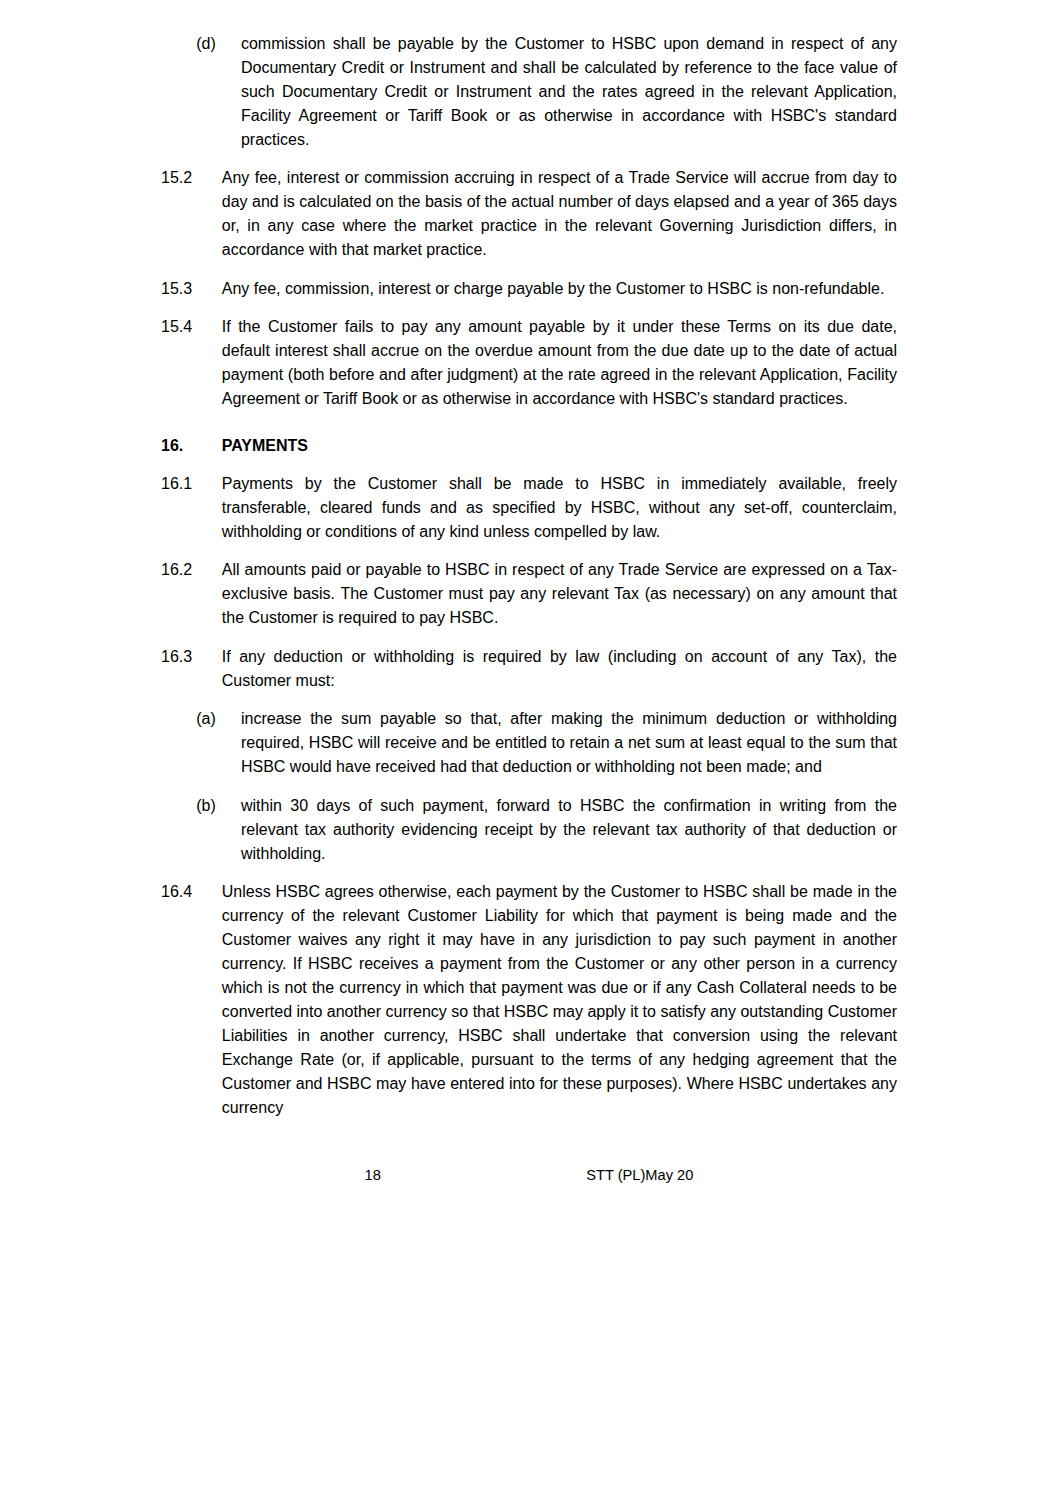(d)
commission shall be payable by the Customer to HSBC upon demand in respect of any Documentary Credit or Instrument and shall be calculated by reference to the face value of such Documentary Credit or Instrument and the rates agreed in the relevant Application, Facility Agreement or Tariff Book or as otherwise in accordance with HSBC's standard practices.
15.2
Any fee, interest or commission accruing in respect of a Trade Service will accrue from day to day and is calculated on the basis of the actual number of days elapsed and a year of 365 days or, in any case where the market practice in the relevant Governing Jurisdiction differs, in accordance with that market practice.
15.3
Any fee, commission, interest or charge payable by the Customer to HSBC is non-refundable.
15.4
If the Customer fails to pay any amount payable by it under these Terms on its due date, default interest shall accrue on the overdue amount from the due date up to the date of actual payment (both before and after judgment) at the rate agreed in the relevant Application, Facility Agreement or Tariff Book or as otherwise in accordance with HSBC's standard practices.
16.
PAYMENTS
16.1
Payments by the Customer shall be made to HSBC in immediately available, freely transferable, cleared funds and as specified by HSBC, without any set-off, counterclaim, withholding or conditions of any kind unless compelled by law.
16.2
All amounts paid or payable to HSBC in respect of any Trade Service are expressed on a Tax-exclusive basis. The Customer must pay any relevant Tax (as necessary) on any amount that the Customer is required to pay HSBC.
16.3
If any deduction or withholding is required by law (including on account of any Tax), the Customer must:
(a)
increase the sum payable so that, after making the minimum deduction or withholding required, HSBC will receive and be entitled to retain a net sum at least equal to the sum that HSBC would have received had that deduction or withholding not been made; and
(b)
within 30 days of such payment, forward to HSBC the confirmation in writing from the relevant tax authority evidencing receipt by the relevant tax authority of that deduction or withholding.
16.4
Unless HSBC agrees otherwise, each payment by the Customer to HSBC shall be made in the currency of the relevant Customer Liability for which that payment is being made and the Customer waives any right it may have in any jurisdiction to pay such payment in another currency. If HSBC receives a payment from the Customer or any other person in a currency which is not the currency in which that payment was due or if any Cash Collateral needs to be converted into another currency so that HSBC may apply it to satisfy any outstanding Customer Liabilities in another currency, HSBC shall undertake that conversion using the relevant Exchange Rate (or, if applicable, pursuant to the terms of any hedging agreement that the Customer and HSBC may have entered into for these purposes). Where HSBC undertakes any currency
18 STT (PL)May 20